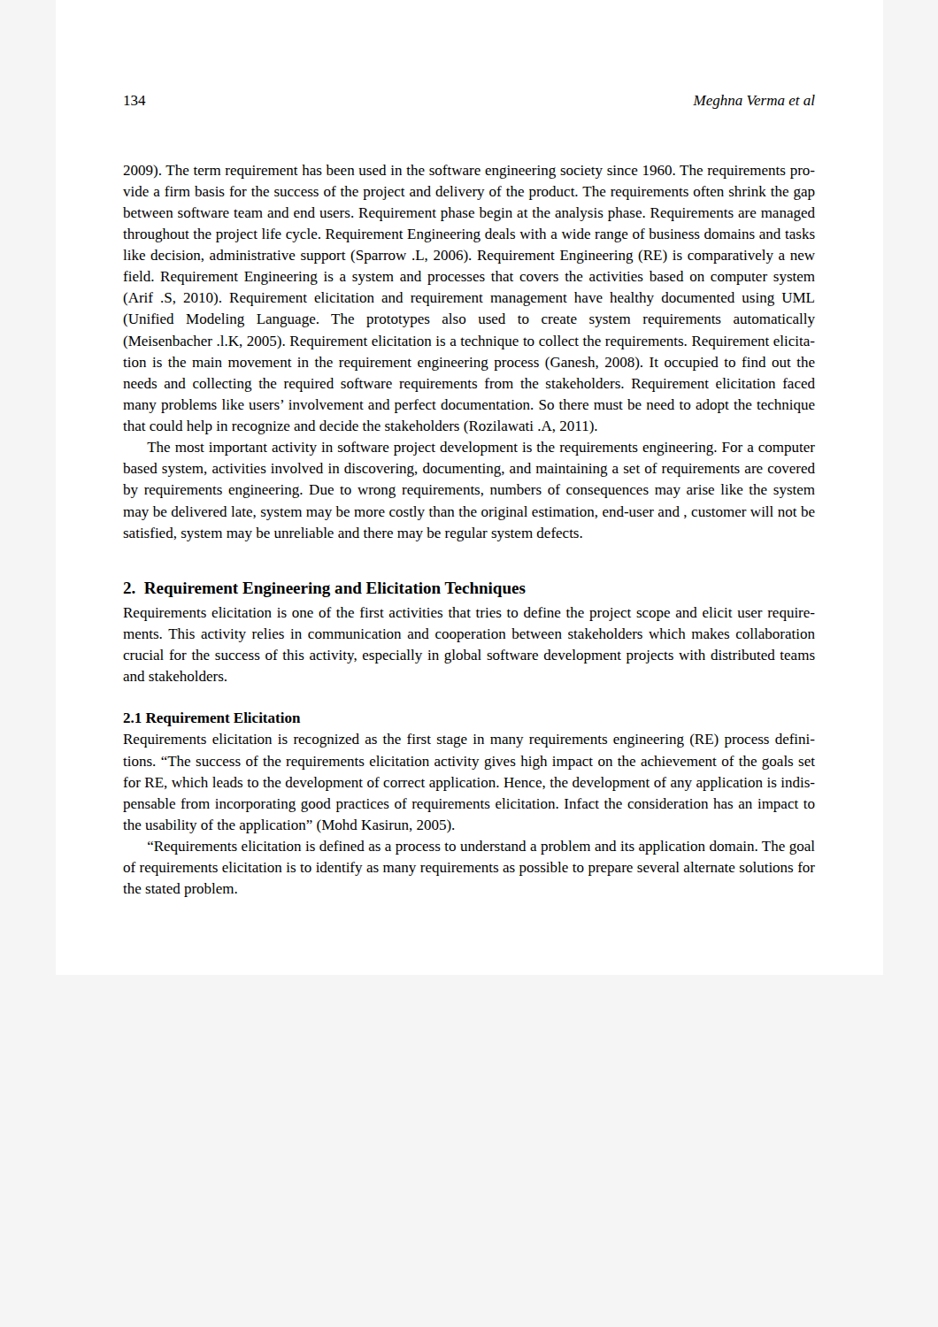134 Meghna Verma et al
2009). The term requirement has been used in the software engineering society since 1960. The requirements provide a firm basis for the success of the project and delivery of the product. The requirements often shrink the gap between software team and end users. Requirement phase begin at the analysis phase. Requirements are managed throughout the project life cycle. Requirement Engineering deals with a wide range of business domains and tasks like decision, administrative support (Sparrow .L, 2006). Requirement Engineering (RE) is comparatively a new field. Requirement Engineering is a system and processes that covers the activities based on computer system (Arif .S, 2010). Requirement elicitation and requirement management have healthy documented using UML (Unified Modeling Language. The prototypes also used to create system requirements automatically (Meisenbacher .l.K, 2005). Requirement elicitation is a technique to collect the requirements. Requirement elicitation is the main movement in the requirement engineering process (Ganesh, 2008). It occupied to find out the needs and collecting the required software requirements from the stakeholders. Requirement elicitation faced many problems like users’ involvement and perfect documentation. So there must be need to adopt the technique that could help in recognize and decide the stakeholders (Rozilawati .A, 2011).
The most important activity in software project development is the requirements engineering. For a computer based system, activities involved in discovering, documenting, and maintaining a set of requirements are covered by requirements engineering. Due to wrong requirements, numbers of consequences may arise like the system may be delivered late, system may be more costly than the original estimation, end-user and , customer will not be satisfied, system may be unreliable and there may be regular system defects.
2. Requirement Engineering and Elicitation Techniques
Requirements elicitation is one of the first activities that tries to define the project scope and elicit user requirements. This activity relies in communication and cooperation between stakeholders which makes collaboration crucial for the success of this activity, especially in global software development projects with distributed teams and stakeholders.
2.1 Requirement Elicitation
Requirements elicitation is recognized as the first stage in many requirements engineering (RE) process definitions. “The success of the requirements elicitation activity gives high impact on the achievement of the goals set for RE, which leads to the development of correct application. Hence, the development of any application is indispensable from incorporating good practices of requirements elicitation. Infact the consideration has an impact to the usability of the application” (Mohd Kasirun, 2005).
“Requirements elicitation is defined as a process to understand a problem and its application domain. The goal of requirements elicitation is to identify as many requirements as possible to prepare several alternate solutions for the stated problem.